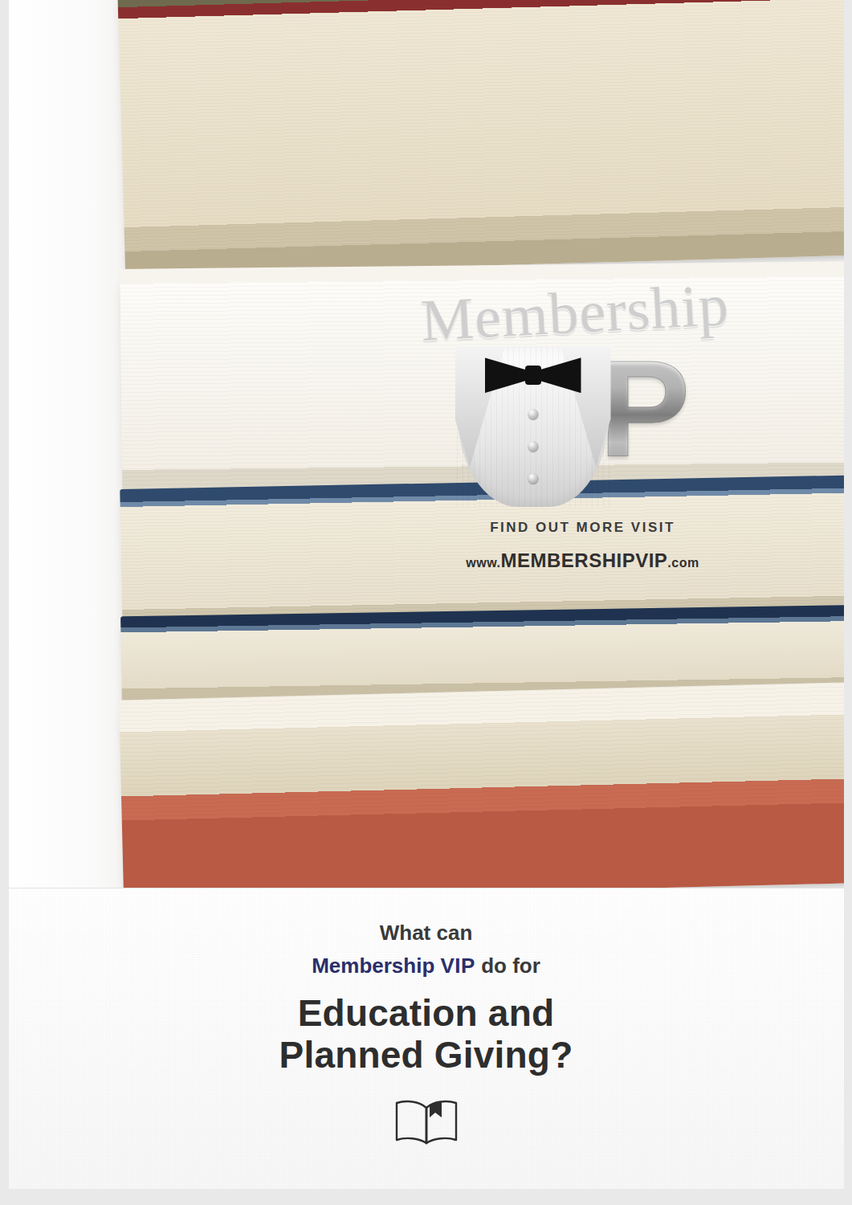Membership
VIP
Find out more visit
www. MEMBERSHIPVIP.com
What can
Membership VIP do for
Education and
Planned Giving?